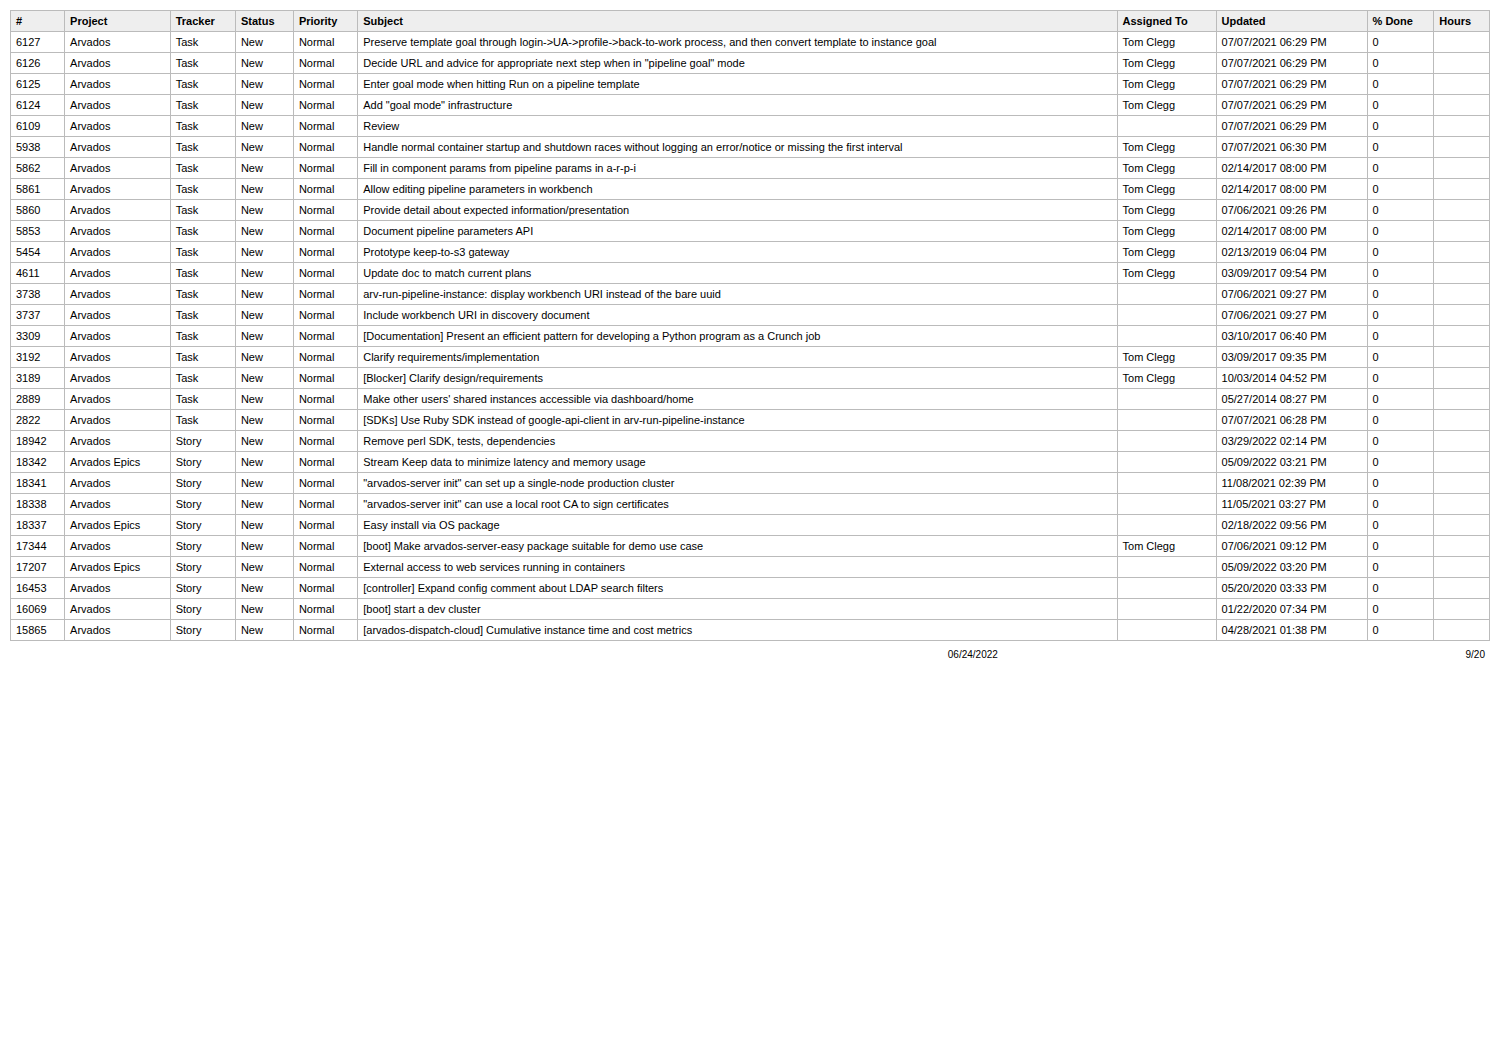| # | Project | Tracker | Status | Priority | Subject | Assigned To | Updated | % Done | Hours |
| --- | --- | --- | --- | --- | --- | --- | --- | --- | --- |
| 6127 | Arvados | Task | New | Normal | Preserve template goal through login->UA->profile->back-to-work process, and then convert template to instance goal | Tom Clegg | 07/07/2021 06:29 PM | 0 | |
| 6126 | Arvados | Task | New | Normal | Decide URL and advice for appropriate next step when in "pipeline goal" mode | Tom Clegg | 07/07/2021 06:29 PM | 0 | |
| 6125 | Arvados | Task | New | Normal | Enter goal mode when hitting Run on a pipeline template | Tom Clegg | 07/07/2021 06:29 PM | 0 | |
| 6124 | Arvados | Task | New | Normal | Add "goal mode" infrastructure | Tom Clegg | 07/07/2021 06:29 PM | 0 | |
| 6109 | Arvados | Task | New | Normal | Review | | 07/07/2021 06:29 PM | 0 | |
| 5938 | Arvados | Task | New | Normal | Handle normal container startup and shutdown races without logging an error/notice or missing the first interval | Tom Clegg | 07/07/2021 06:30 PM | 0 | |
| 5862 | Arvados | Task | New | Normal | Fill in component params from pipeline params in a-r-p-i | Tom Clegg | 02/14/2017 08:00 PM | 0 | |
| 5861 | Arvados | Task | New | Normal | Allow editing pipeline parameters in workbench | Tom Clegg | 02/14/2017 08:00 PM | 0 | |
| 5860 | Arvados | Task | New | Normal | Provide detail about expected information/presentation | Tom Clegg | 07/06/2021 09:26 PM | 0 | |
| 5853 | Arvados | Task | New | Normal | Document pipeline parameters API | Tom Clegg | 02/14/2017 08:00 PM | 0 | |
| 5454 | Arvados | Task | New | Normal | Prototype keep-to-s3 gateway | Tom Clegg | 02/13/2019 06:04 PM | 0 | |
| 4611 | Arvados | Task | New | Normal | Update doc to match current plans | Tom Clegg | 03/09/2017 09:54 PM | 0 | |
| 3738 | Arvados | Task | New | Normal | arv-run-pipeline-instance: display workbench URI instead of the bare uuid | | 07/06/2021 09:27 PM | 0 | |
| 3737 | Arvados | Task | New | Normal | Include workbench URI in discovery document | | 07/06/2021 09:27 PM | 0 | |
| 3309 | Arvados | Task | New | Normal | [Documentation] Present an efficient pattern for developing a Python program as a Crunch job | | 03/10/2017 06:40 PM | 0 | |
| 3192 | Arvados | Task | New | Normal | Clarify requirements/implementation | Tom Clegg | 03/09/2017 09:35 PM | 0 | |
| 3189 | Arvados | Task | New | Normal | [Blocker] Clarify design/requirements | Tom Clegg | 10/03/2014 04:52 PM | 0 | |
| 2889 | Arvados | Task | New | Normal | Make other users' shared instances accessible via dashboard/home | | 05/27/2014 08:27 PM | 0 | |
| 2822 | Arvados | Task | New | Normal | [SDKs] Use Ruby SDK instead of google-api-client in arv-run-pipeline-instance | | 07/07/2021 06:28 PM | 0 | |
| 18942 | Arvados | Story | New | Normal | Remove perl SDK, tests, dependencies | | 03/29/2022 02:14 PM | 0 | |
| 18342 | Arvados Epics | Story | New | Normal | Stream Keep data to minimize latency and memory usage | | 05/09/2022 03:21 PM | 0 | |
| 18341 | Arvados | Story | New | Normal | "arvados-server init" can set up a single-node production cluster | | 11/08/2021 02:39 PM | 0 | |
| 18338 | Arvados | Story | New | Normal | "arvados-server init" can use a local root CA to sign certificates | | 11/05/2021 03:27 PM | 0 | |
| 18337 | Arvados Epics | Story | New | Normal | Easy install via OS package | | 02/18/2022 09:56 PM | 0 | |
| 17344 | Arvados | Story | New | Normal | [boot] Make arvados-server-easy package suitable for demo use case | Tom Clegg | 07/06/2021 09:12 PM | 0 | |
| 17207 | Arvados Epics | Story | New | Normal | External access to web services running in containers | | 05/09/2022 03:20 PM | 0 | |
| 16453 | Arvados | Story | New | Normal | [controller] Expand config comment about LDAP search filters | | 05/20/2020 03:33 PM | 0 | |
| 16069 | Arvados | Story | New | Normal | [boot] start a dev cluster | | 01/22/2020 07:34 PM | 0 | |
| 15865 | Arvados | Story | New | Normal | [arvados-dispatch-cloud] Cumulative instance time and cost metrics | | 04/28/2021 01:38 PM | 0 | |
| 06/24/2022 | 9/20 |